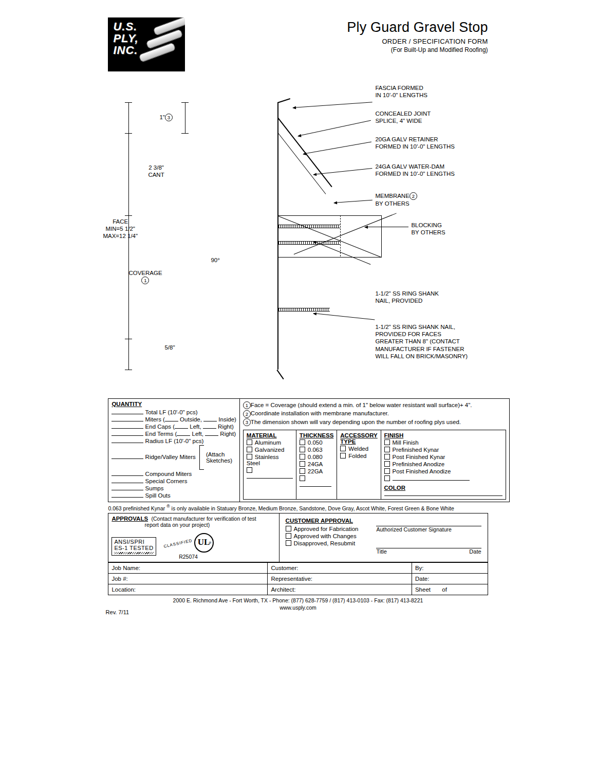U.S.
PLY,
INC.
Ply Guard Gravel Stop
ORDER / SPECIFICATION FORM
(For Built-Up and Modified Roofing)
1"3
2 3/8"
CANT
FACE
MIN=5 1/2"
MAX=12 1/4"
COVERAGE
1
5/8"
90°
FASCIA FORMED
IN 10'-0" LENGTHS
CONCEALED JOINT
SPLICE, 4" WIDE
20GA GALV RETAINER
FORMED IN 10'-0" LENGTHS
24GA GALV WATER-DAM
FORMED IN 10'-0" LENGTHS
MEMBRANE2
BY OTHERS
BLOCKING
BY OTHERS
1-1/2" SS RING SHANK
NAIL, PROVIDED
1-1/2" SS RING SHANK NAIL,
PROVIDED FOR FACES
GREATER THAN 8" (CONTACT
MANUFACTURER IF FASTENER
WILL FALL ON BRICK/MASONRY)
| QUANTITY Total LF (10'-0" pcs) Miters ( Outside, Inside) End Caps ( Left, Right) End Terms ( Left, Right) Radius LF (10'-0" pcs) Ridge/Valley Miters (Attach Sketches) Compound Miters Special Corners Sumps Spill Outs | 1 Face = Coverage (should extend a min. of 1" below water resistant wall surface)+ 4". 2 Coordinate installation with membrane manufacturer. 3 The dimension shown will vary depending upon the number of roofing plys used. / MATERIAL Aluminum Galvanized Stainless Steel / THICKNESS 0.050 0.063 0.080 24GA 22GA / ACCESSORY TYPE Welded Folded / FINISH Mill Finish Prefinished Kynar Post Finished Kynar Prefinished Anodize Post Finished Anodize COLOR / |
0.063 prefinished Kynar ® is only available in Statuary Bronze, Medium Bronze, Sandstone, Dove Gray, Ascot White, Forest Green & Bone White
| APPROVALS (Contact manufacturer for verification of test report data on your project) ANSI/SPRI ES-1 TESTED CLASSIFIED UL ® R25074 | / CUSTOMER APPROVAL Approved for Fabrication Approved with Changes Disapproved, Resubmit / Authorized Customer Signature Title Date / |
| Job Name: | Customer: | By: |
| Job #: | Representative: | Date: |
| Location: | Architect: | Sheet of |
2000 E. Richmond Ave - Fort Worth, TX - Phone: (877) 628-7759 / (817) 413-0103 - Fax: (817) 413-8221
www.usply.com
Rev. 7/11